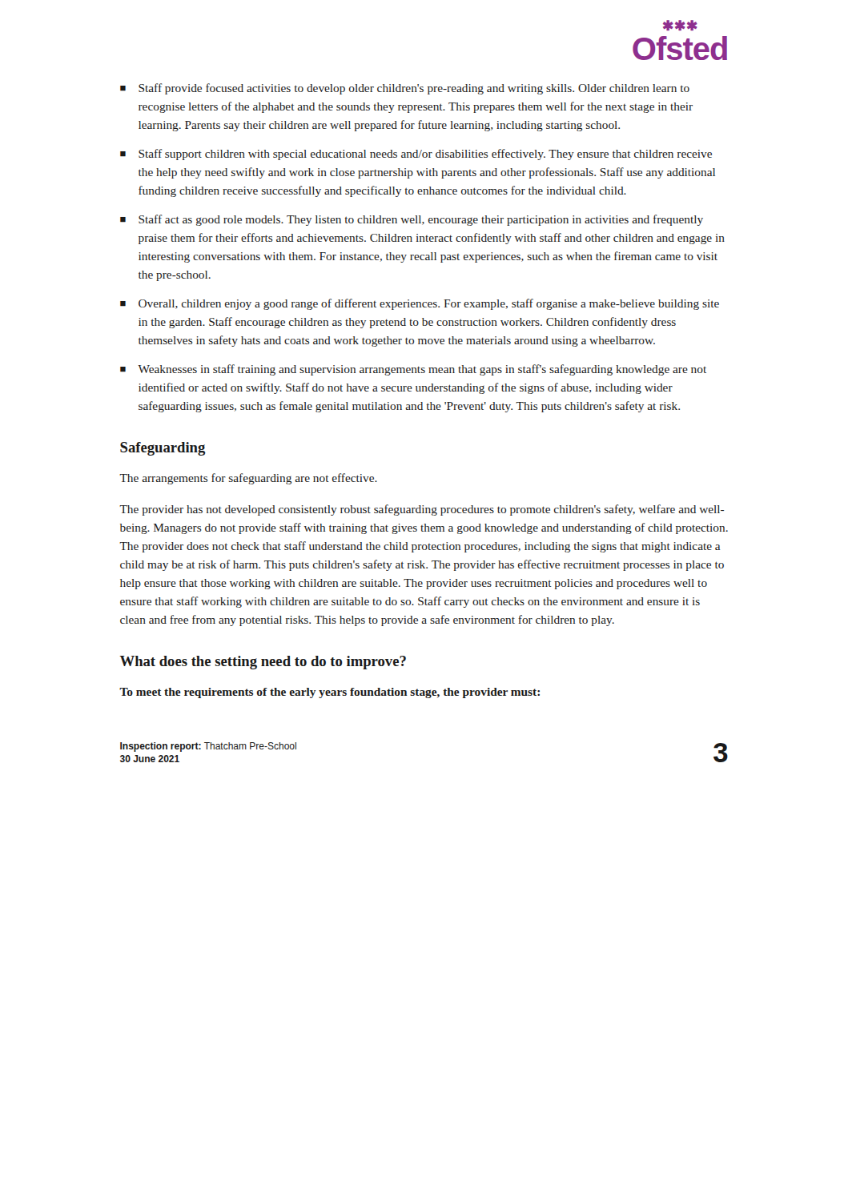✱✱✱
Ofsted
Staff provide focused activities to develop older children's pre-reading and writing skills. Older children learn to recognise letters of the alphabet and the sounds they represent. This prepares them well for the next stage in their learning. Parents say their children are well prepared for future learning, including starting school.
Staff support children with special educational needs and/or disabilities effectively. They ensure that children receive the help they need swiftly and work in close partnership with parents and other professionals. Staff use any additional funding children receive successfully and specifically to enhance outcomes for the individual child.
Staff act as good role models. They listen to children well, encourage their participation in activities and frequently praise them for their efforts and achievements. Children interact confidently with staff and other children and engage in interesting conversations with them. For instance, they recall past experiences, such as when the fireman came to visit the pre-school.
Overall, children enjoy a good range of different experiences. For example, staff organise a make-believe building site in the garden. Staff encourage children as they pretend to be construction workers. Children confidently dress themselves in safety hats and coats and work together to move the materials around using a wheelbarrow.
Weaknesses in staff training and supervision arrangements mean that gaps in staff's safeguarding knowledge are not identified or acted on swiftly. Staff do not have a secure understanding of the signs of abuse, including wider safeguarding issues, such as female genital mutilation and the 'Prevent' duty. This puts children's safety at risk.
Safeguarding
The arrangements for safeguarding are not effective.
The provider has not developed consistently robust safeguarding procedures to promote children's safety, welfare and well-being. Managers do not provide staff with training that gives them a good knowledge and understanding of child protection. The provider does not check that staff understand the child protection procedures, including the signs that might indicate a child may be at risk of harm. This puts children's safety at risk. The provider has effective recruitment processes in place to help ensure that those working with children are suitable. The provider uses recruitment policies and procedures well to ensure that staff working with children are suitable to do so. Staff carry out checks on the environment and ensure it is clean and free from any potential risks. This helps to provide a safe environment for children to play.
What does the setting need to do to improve?
To meet the requirements of the early years foundation stage, the provider must:
Inspection report: Thatcham Pre-School
30 June 2021
3